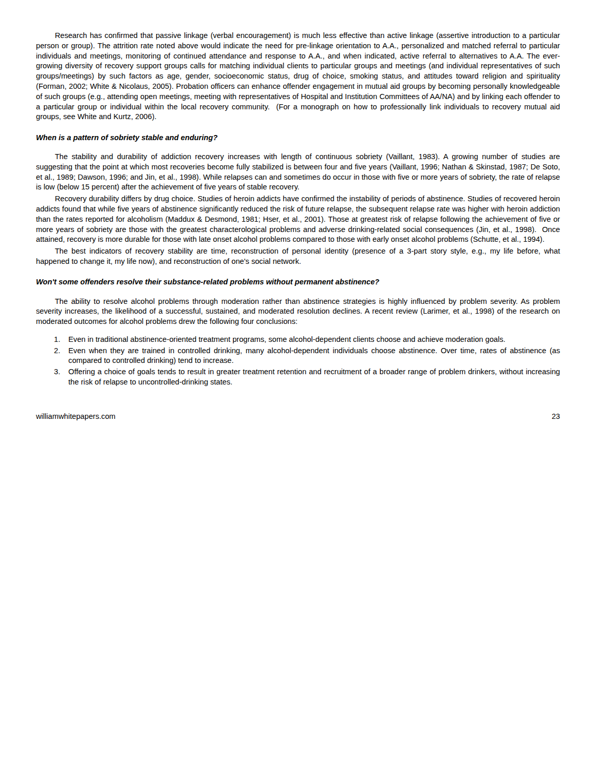Research has confirmed that passive linkage (verbal encouragement) is much less effective than active linkage (assertive introduction to a particular person or group). The attrition rate noted above would indicate the need for pre-linkage orientation to A.A., personalized and matched referral to particular individuals and meetings, monitoring of continued attendance and response to A.A., and when indicated, active referral to alternatives to A.A. The ever-growing diversity of recovery support groups calls for matching individual clients to particular groups and meetings (and individual representatives of such groups/meetings) by such factors as age, gender, socioeconomic status, drug of choice, smoking status, and attitudes toward religion and spirituality (Forman, 2002; White & Nicolaus, 2005). Probation officers can enhance offender engagement in mutual aid groups by becoming personally knowledgeable of such groups (e.g., attending open meetings, meeting with representatives of Hospital and Institution Committees of AA/NA) and by linking each offender to a particular group or individual within the local recovery community. (For a monograph on how to professionally link individuals to recovery mutual aid groups, see White and Kurtz, 2006).
When is a pattern of sobriety stable and enduring?
The stability and durability of addiction recovery increases with length of continuous sobriety (Vaillant, 1983). A growing number of studies are suggesting that the point at which most recoveries become fully stabilized is between four and five years (Vaillant, 1996; Nathan & Skinstad, 1987; De Soto, et al., 1989; Dawson, 1996; and Jin, et al., 1998). While relapses can and sometimes do occur in those with five or more years of sobriety, the rate of relapse is low (below 15 percent) after the achievement of five years of stable recovery.
Recovery durability differs by drug choice. Studies of heroin addicts have confirmed the instability of periods of abstinence. Studies of recovered heroin addicts found that while five years of abstinence significantly reduced the risk of future relapse, the subsequent relapse rate was higher with heroin addiction than the rates reported for alcoholism (Maddux & Desmond, 1981; Hser, et al., 2001). Those at greatest risk of relapse following the achievement of five or more years of sobriety are those with the greatest characterological problems and adverse drinking-related social consequences (Jin, et al., 1998). Once attained, recovery is more durable for those with late onset alcohol problems compared to those with early onset alcohol problems (Schutte, et al., 1994).
The best indicators of recovery stability are time, reconstruction of personal identity (presence of a 3-part story style, e.g., my life before, what happened to change it, my life now), and reconstruction of one's social network.
Won't some offenders resolve their substance-related problems without permanent abstinence?
The ability to resolve alcohol problems through moderation rather than abstinence strategies is highly influenced by problem severity. As problem severity increases, the likelihood of a successful, sustained, and moderated resolution declines. A recent review (Larimer, et al., 1998) of the research on moderated outcomes for alcohol problems drew the following four conclusions:
Even in traditional abstinence-oriented treatment programs, some alcohol-dependent clients choose and achieve moderation goals.
Even when they are trained in controlled drinking, many alcohol-dependent individuals choose abstinence. Over time, rates of abstinence (as compared to controlled drinking) tend to increase.
Offering a choice of goals tends to result in greater treatment retention and recruitment of a broader range of problem drinkers, without increasing the risk of relapse to uncontrolled-drinking states.
williamwhitepapers.com 23